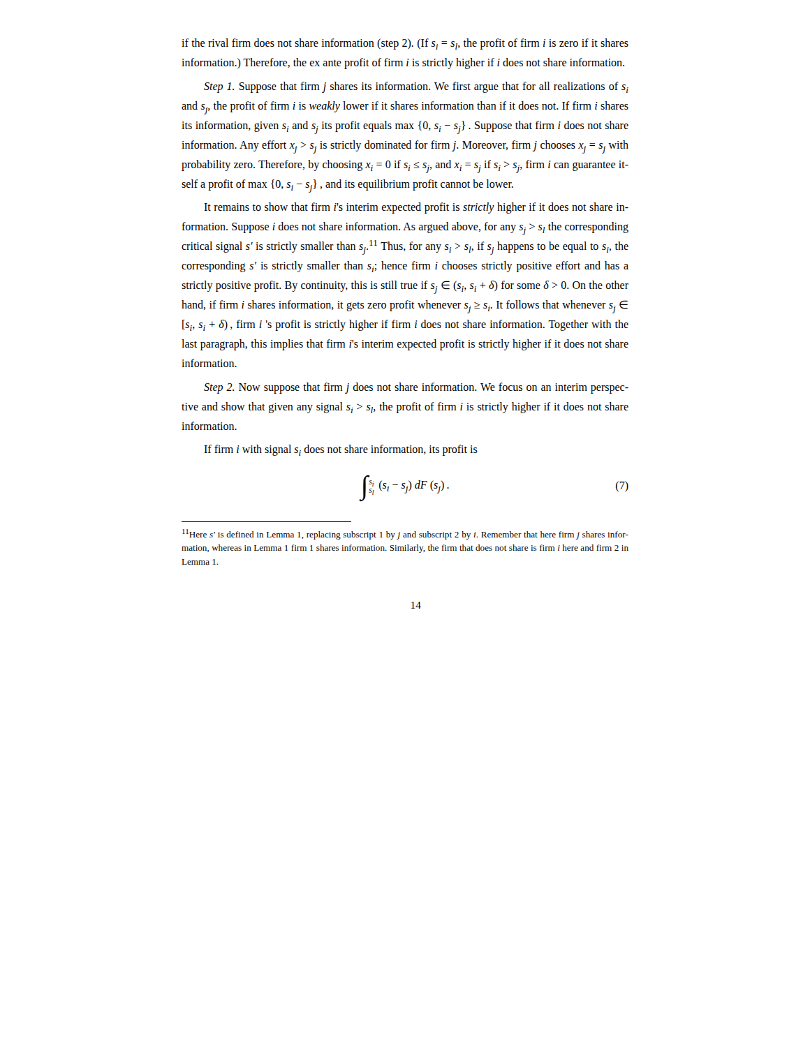if the rival firm does not share information (step 2). (If si = sl, the profit of firm i is zero if it shares information.) Therefore, the ex ante profit of firm i is strictly higher if i does not share information.
Step 1. Suppose that firm j shares its information. We first argue that for all realizations of si and sj, the profit of firm i is weakly lower if it shares information than if it does not. If firm i shares its information, given si and sj its profit equals max {0, si − sj} . Suppose that firm i does not share information. Any effort xj > sj is strictly dominated for firm j. Moreover, firm j chooses xj = sj with probability zero. Therefore, by choosing xi = 0 if si ≤ sj, and xi = sj if si > sj, firm i can guarantee itself a profit of max {0, si − sj} , and its equilibrium profit cannot be lower.
It remains to show that firm i's interim expected profit is strictly higher if it does not share information. Suppose i does not share information. As argued above, for any sj > sl the corresponding critical signal s′ is strictly smaller than sj.11 Thus, for any si > sl, if sj happens to be equal to si, the corresponding s′ is strictly smaller than si; hence firm i chooses strictly positive effort and has a strictly positive profit. By continuity, this is still true if sj ∈ (si, si + δ) for some δ > 0. On the other hand, if firm i shares information, it gets zero profit whenever sj ≥ si. It follows that whenever sj ∈ [si, si + δ) , firm i 's profit is strictly higher if firm i does not share information. Together with the last paragraph, this implies that firm i's interim expected profit is strictly higher if it does not share information.
Step 2. Now suppose that firm j does not share information. We focus on an interim perspective and show that given any signal si > sl, the profit of firm i is strictly higher if it does not share information.
If firm i with signal si does not share information, its profit is
∫si sl (si − sj) dF (sj) . (7)
11Here s′ is defined in Lemma 1, replacing subscript 1 by j and subscript 2 by i. Remember that here firm j shares information, whereas in Lemma 1 firm 1 shares information. Similarly, the firm that does not share is firm i here and firm 2 in Lemma 1.
14